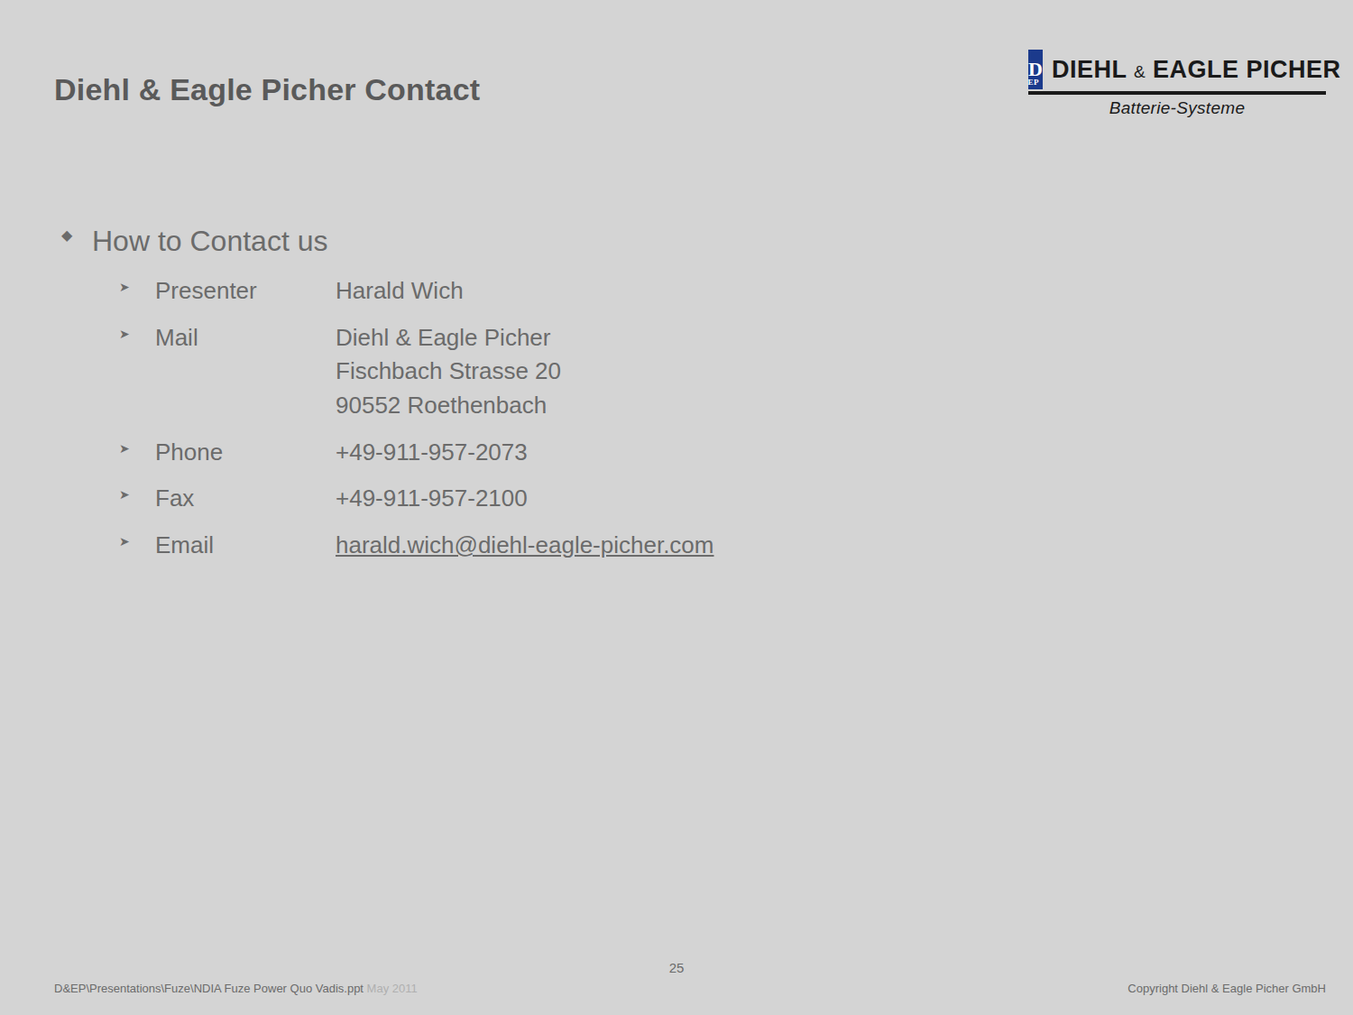Diehl & Eagle Picher Contact
DEP
DIEHL & EAGLE PICHER
Batterie-Systeme
How to Contact us
Presenter
Harald Wich
Mail
Diehl & Eagle Picher
Fischbach Strasse 20
90552 Roethenbach
Phone
+49-911-957-2073
Fax
+49-911-957-2100
Email
harald.wich@diehl-eagle-picher.com
D&EP\Presentations\Fuze\NDIA Fuze Power Quo Vadis.ppt May 2011
25
Copyright Diehl & Eagle Picher GmbH